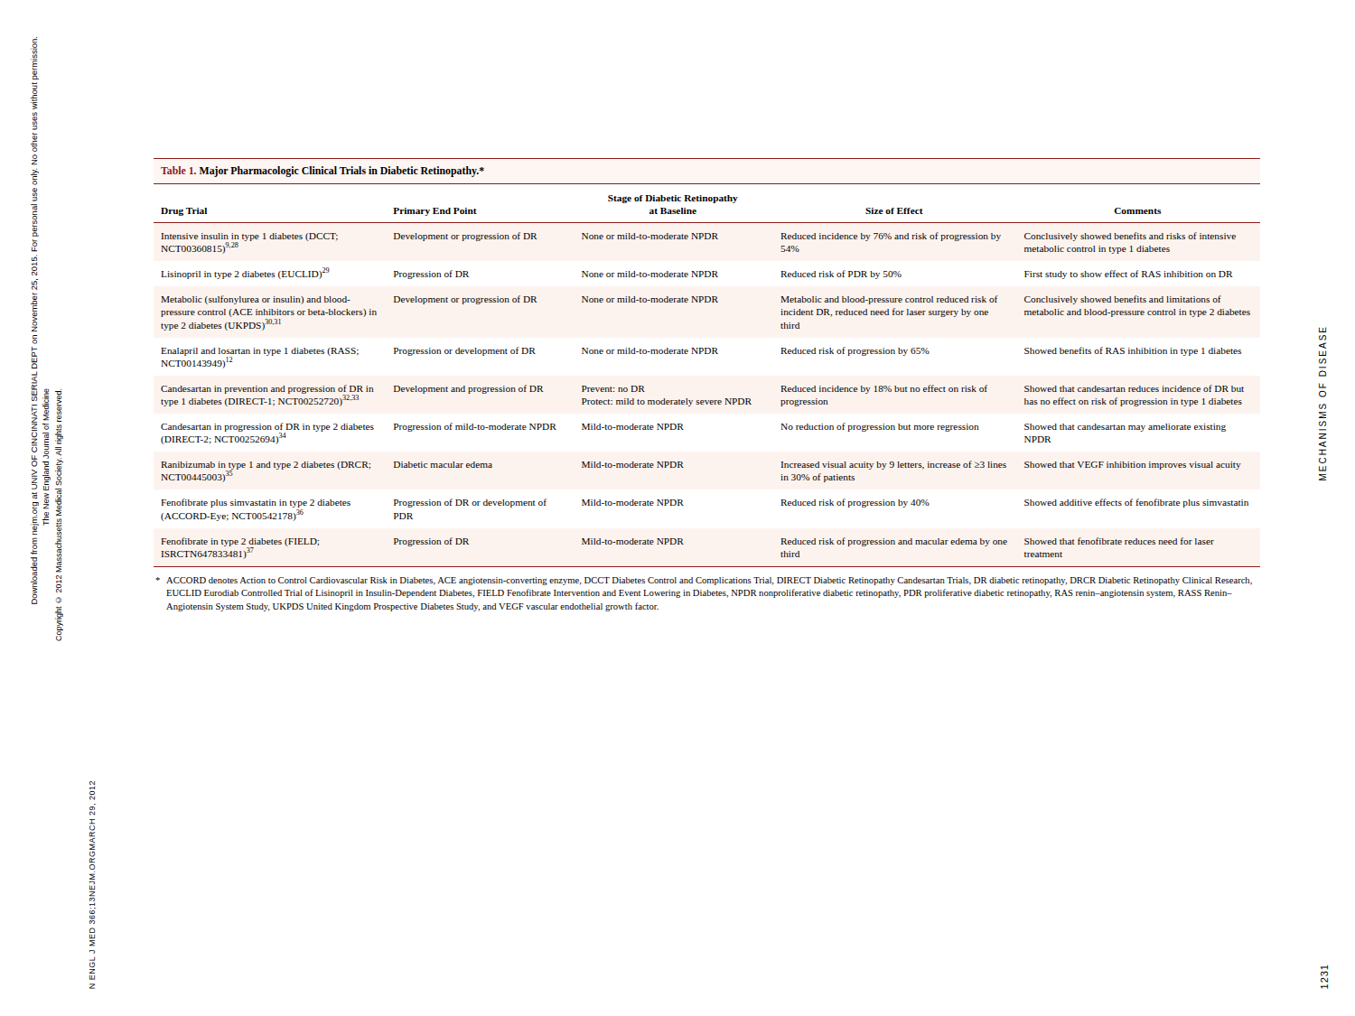Downloaded from nejm.org at UNIV OF CINCINNATI SERIAL DEPT on November 25, 2015. For personal use only. No other uses without permission.
The New England Journal of Medicine
Copyright © 2012 Massachusetts Medical Society. All rights reserved.
N ENGL J MED 366;13 NEJM.ORG MARCH 29, 2012
MECHANISMS OF DISEASE
1231
Table 1. Major Pharmacologic Clinical Trials in Diabetic Retinopathy.*
| Drug Trial | Primary End Point | Stage of Diabetic Retinopathy at Baseline | Size of Effect | Comments |
| --- | --- | --- | --- | --- |
| Intensive insulin in type 1 diabetes (DCCT; NCT00360815) 9,28 | Development or progression of DR | None or mild-to-moderate NPDR | Reduced incidence by 76% and risk of progression by 54% | Conclusively showed benefits and risks of intensive metabolic control in type 1 diabetes |
| Lisinopril in type 2 diabetes (EUCLID) 29 | Progression of DR | None or mild-to-moderate NPDR | Reduced risk of PDR by 50% | First study to show effect of RAS inhibition on DR |
| Metabolic (sulfonylurea or insulin) and blood-pressure control (ACE inhibitors or beta-blockers) in type 2 diabetes (UKPDS) 30,31 | Development or progression of DR | None or mild-to-moderate NPDR | Metabolic and blood-pressure control reduced risk of incident DR, reduced need for laser surgery by one third | Conclusively showed benefits and limitations of metabolic and blood-pressure control in type 2 diabetes |
| Enalapril and losartan in type 1 diabetes (RASS; NCT00143949) 12 | Progression or development of DR | None or mild-to-moderate NPDR | Reduced risk of progression by 65% | Showed benefits of RAS inhibition in type 1 diabetes |
| Candesartan in prevention and progression of DR in type 1 diabetes (DIRECT-1; NCT00252720) 32,33 | Development and progression of DR | Prevent: no DR Protect: mild to moderately severe NPDR | Reduced incidence by 18% but no effect on risk of progression | Showed that candesartan reduces incidence of DR but has no effect on risk of progression in type 1 diabetes |
| Candesartan in progression of DR in type 2 diabetes (DIRECT-2; NCT00252694) 34 | Progression of mild-to-moderate NPDR | Mild-to-moderate NPDR | No reduction of progression but more regression | Showed that candesartan may ameliorate existing NPDR |
| Ranibizumab in type 1 and type 2 diabetes (DRCR; NCT00445003) 35 | Diabetic macular edema | Mild-to-moderate NPDR | Increased visual acuity by 9 letters, increase of ≥3 lines in 30% of patients | Showed that VEGF inhibition improves visual acuity |
| Fenofibrate plus simvastatin in type 2 diabetes (ACCORD-Eye; NCT00542178) 36 | Progression of DR or development of PDR | Mild-to-moderate NPDR | Reduced risk of progression by 40% | Showed additive effects of fenofibrate plus simvastatin |
| Fenofibrate in type 2 diabetes (FIELD; ISRCTN647833481) 37 | Progression of DR | Mild-to-moderate NPDR | Reduced risk of progression and macular edema by one third | Showed that fenofibrate reduces need for laser treatment |
*
ACCORD denotes Action to Control Cardiovascular Risk in Diabetes, ACE angiotensin-converting enzyme, DCCT Diabetes Control and Complications Trial, DIRECT Diabetic Retinopathy Candesartan Trials, DR diabetic retinopathy, DRCR Diabetic Retinopathy Clinical Research, EUCLID Eurodiab Controlled Trial of Lisinopril in Insulin-Dependent Diabetes, FIELD Fenofibrate Intervention and Event Lowering in Diabetes, NPDR nonproliferative diabetic retinopathy, PDR proliferative diabetic retinopathy, RAS renin–angiotensin system, RASS Renin–Angiotensin System Study, UKPDS United Kingdom Prospective Diabetes Study, and VEGF vascular endothelial growth factor.